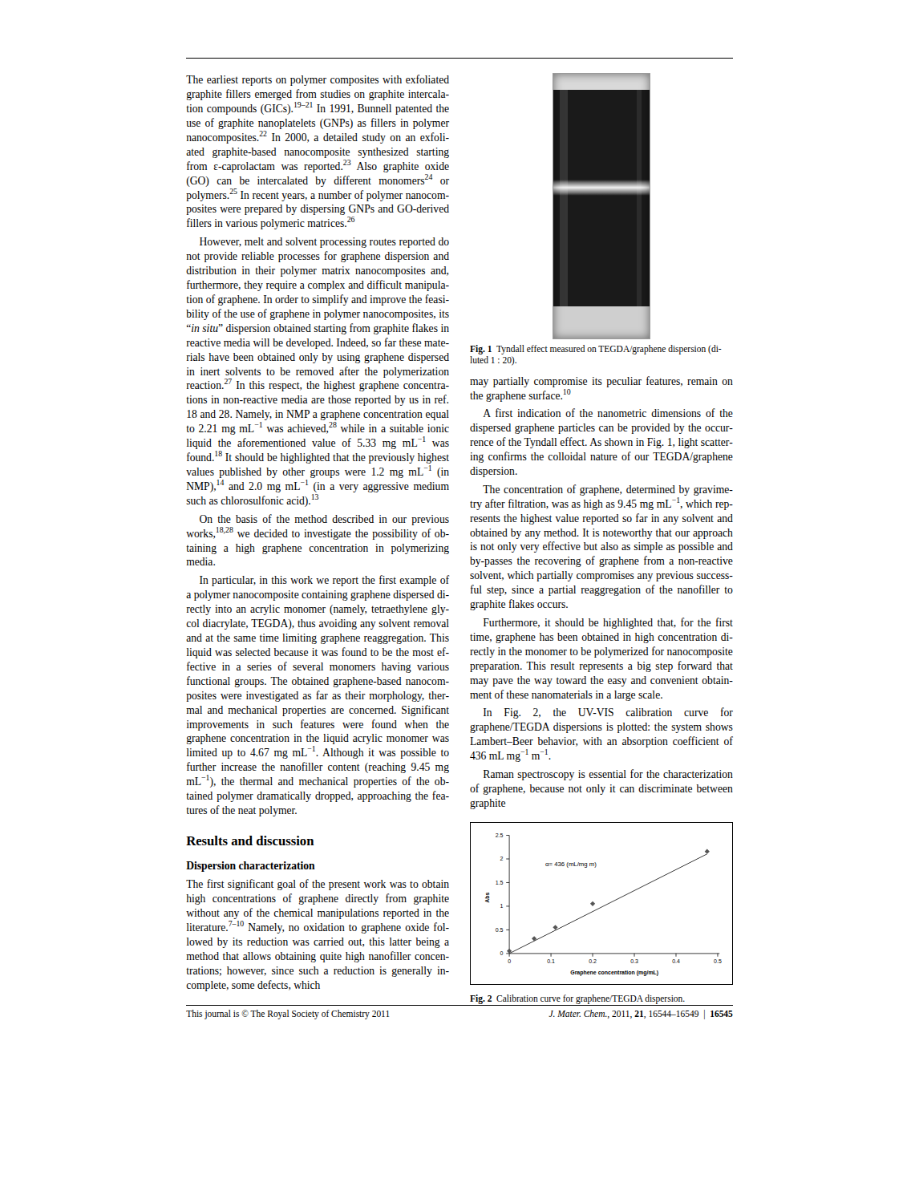The earliest reports on polymer composites with exfoliated graphite fillers emerged from studies on graphite intercalation compounds (GICs).19–21 In 1991, Bunnell patented the use of graphite nanoplatelets (GNPs) as fillers in polymer nanocomposites.22 In 2000, a detailed study on an exfoliated graphite-based nanocomposite synthesized starting from ε-caprolactam was reported.23 Also graphite oxide (GO) can be intercalated by different monomers24 or polymers.25 In recent years, a number of polymer nanocomposites were prepared by dispersing GNPs and GO-derived fillers in various polymeric matrices.26
However, melt and solvent processing routes reported do not provide reliable processes for graphene dispersion and distribution in their polymer matrix nanocomposites and, furthermore, they require a complex and difficult manipulation of graphene. In order to simplify and improve the feasibility of the use of graphene in polymer nanocomposites, its “in situ” dispersion obtained starting from graphite flakes in reactive media will be developed. Indeed, so far these materials have been obtained only by using graphene dispersed in inert solvents to be removed after the polymerization reaction.27 In this respect, the highest graphene concentrations in non-reactive media are those reported by us in ref. 18 and 28. Namely, in NMP a graphene concentration equal to 2.21 mg mL−1 was achieved,28 while in a suitable ionic liquid the aforementioned value of 5.33 mg mL−1 was found.18 It should be highlighted that the previously highest values published by other groups were 1.2 mg mL−1 (in NMP),14 and 2.0 mg mL−1 (in a very aggressive medium such as chlorosulfonic acid).13
On the basis of the method described in our previous works,18,28 we decided to investigate the possibility of obtaining a high graphene concentration in polymerizing media.
In particular, in this work we report the first example of a polymer nanocomposite containing graphene dispersed directly into an acrylic monomer (namely, tetraethylene glycol diacrylate, TEGDA), thus avoiding any solvent removal and at the same time limiting graphene reaggregation. This liquid was selected because it was found to be the most effective in a series of several monomers having various functional groups. The obtained graphene-based nanocomposites were investigated as far as their morphology, thermal and mechanical properties are concerned. Significant improvements in such features were found when the graphene concentration in the liquid acrylic monomer was limited up to 4.67 mg mL−1. Although it was possible to further increase the nanofiller content (reaching 9.45 mg mL−1), the thermal and mechanical properties of the obtained polymer dramatically dropped, approaching the features of the neat polymer.
Results and discussion
Dispersion characterization
The first significant goal of the present work was to obtain high concentrations of graphene directly from graphite without any of the chemical manipulations reported in the literature.7–10 Namely, no oxidation to graphene oxide followed by its reduction was carried out, this latter being a method that allows obtaining quite high nanofiller concentrations; however, since such a reduction is generally incomplete, some defects, which
Fig. 1 Tyndall effect measured on TEGDA/graphene dispersion (diluted 1 : 20).
may partially compromise its peculiar features, remain on the graphene surface.10
A first indication of the nanometric dimensions of the dispersed graphene particles can be provided by the occurrence of the Tyndall effect. As shown in Fig. 1, light scattering confirms the colloidal nature of our TEGDA/graphene dispersion.
The concentration of graphene, determined by gravimetry after filtration, was as high as 9.45 mg mL−1, which represents the highest value reported so far in any solvent and obtained by any method. It is noteworthy that our approach is not only very effective but also as simple as possible and by-passes the recovering of graphene from a non-reactive solvent, which partially compromises any previous successful step, since a partial reaggregation of the nanofiller to graphite flakes occurs.
Furthermore, it should be highlighted that, for the first time, graphene has been obtained in high concentration directly in the monomer to be polymerized for nanocomposite preparation. This result represents a big step forward that may pave the way toward the easy and convenient obtainment of these nanomaterials in a large scale.
In Fig. 2, the UV-VIS calibration curve for graphene/TEGDA dispersions is plotted: the system shows Lambert–Beer behavior, with an absorption coefficient of 436 mL mg−1 m−1.
Raman spectroscopy is essential for the characterization of graphene, because not only it can discriminate between graphite
0 0.5 1 1.5 2 2.5 0 0.1 0.2 0.3 0.4 0.5 Abs Graphene concentration (mg/mL) α= 436 (mL/mg m)
Fig. 2 Calibration curve for graphene/TEGDA dispersion.
This journal is © The Royal Society of Chemistry 2011
J. Mater. Chem., 2011, 21, 16544–16549 | 16545